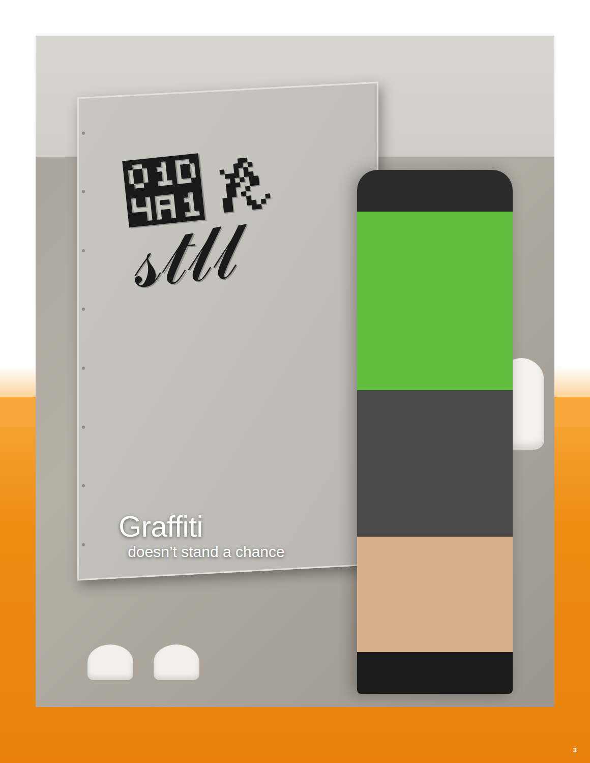𝒡𝓀
𝓈𝓉𝓁𝓁
Graffiti
doesn’t stand a chance
3